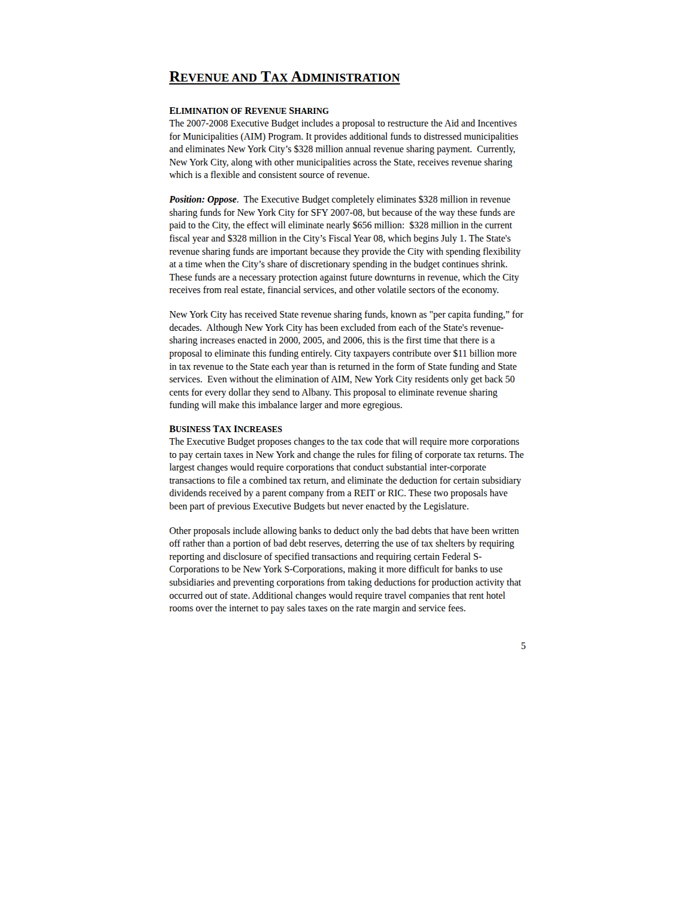REVENUE AND TAX ADMINISTRATION
ELIMINATION OF REVENUE SHARING
The 2007-2008 Executive Budget includes a proposal to restructure the Aid and Incentives for Municipalities (AIM) Program. It provides additional funds to distressed municipalities and eliminates New York City’s $328 million annual revenue sharing payment. Currently, New York City, along with other municipalities across the State, receives revenue sharing which is a flexible and consistent source of revenue.
Position: Oppose. The Executive Budget completely eliminates $328 million in revenue sharing funds for New York City for SFY 2007-08, but because of the way these funds are paid to the City, the effect will eliminate nearly $656 million: $328 million in the current fiscal year and $328 million in the City’s Fiscal Year 08, which begins July 1. The State's revenue sharing funds are important because they provide the City with spending flexibility at a time when the City’s share of discretionary spending in the budget continues shrink. These funds are a necessary protection against future downturns in revenue, which the City receives from real estate, financial services, and other volatile sectors of the economy.
New York City has received State revenue sharing funds, known as "per capita funding,” for decades. Although New York City has been excluded from each of the State's revenue-sharing increases enacted in 2000, 2005, and 2006, this is the first time that there is a proposal to eliminate this funding entirely. City taxpayers contribute over $11 billion more in tax revenue to the State each year than is returned in the form of State funding and State services. Even without the elimination of AIM, New York City residents only get back 50 cents for every dollar they send to Albany. This proposal to eliminate revenue sharing funding will make this imbalance larger and more egregious.
BUSINESS TAX INCREASES
The Executive Budget proposes changes to the tax code that will require more corporations to pay certain taxes in New York and change the rules for filing of corporate tax returns. The largest changes would require corporations that conduct substantial inter-corporate transactions to file a combined tax return, and eliminate the deduction for certain subsidiary dividends received by a parent company from a REIT or RIC. These two proposals have been part of previous Executive Budgets but never enacted by the Legislature.
Other proposals include allowing banks to deduct only the bad debts that have been written off rather than a portion of bad debt reserves, deterring the use of tax shelters by requiring reporting and disclosure of specified transactions and requiring certain Federal S-Corporations to be New York S-Corporations, making it more difficult for banks to use subsidiaries and preventing corporations from taking deductions for production activity that occurred out of state. Additional changes would require travel companies that rent hotel rooms over the internet to pay sales taxes on the rate margin and service fees.
5